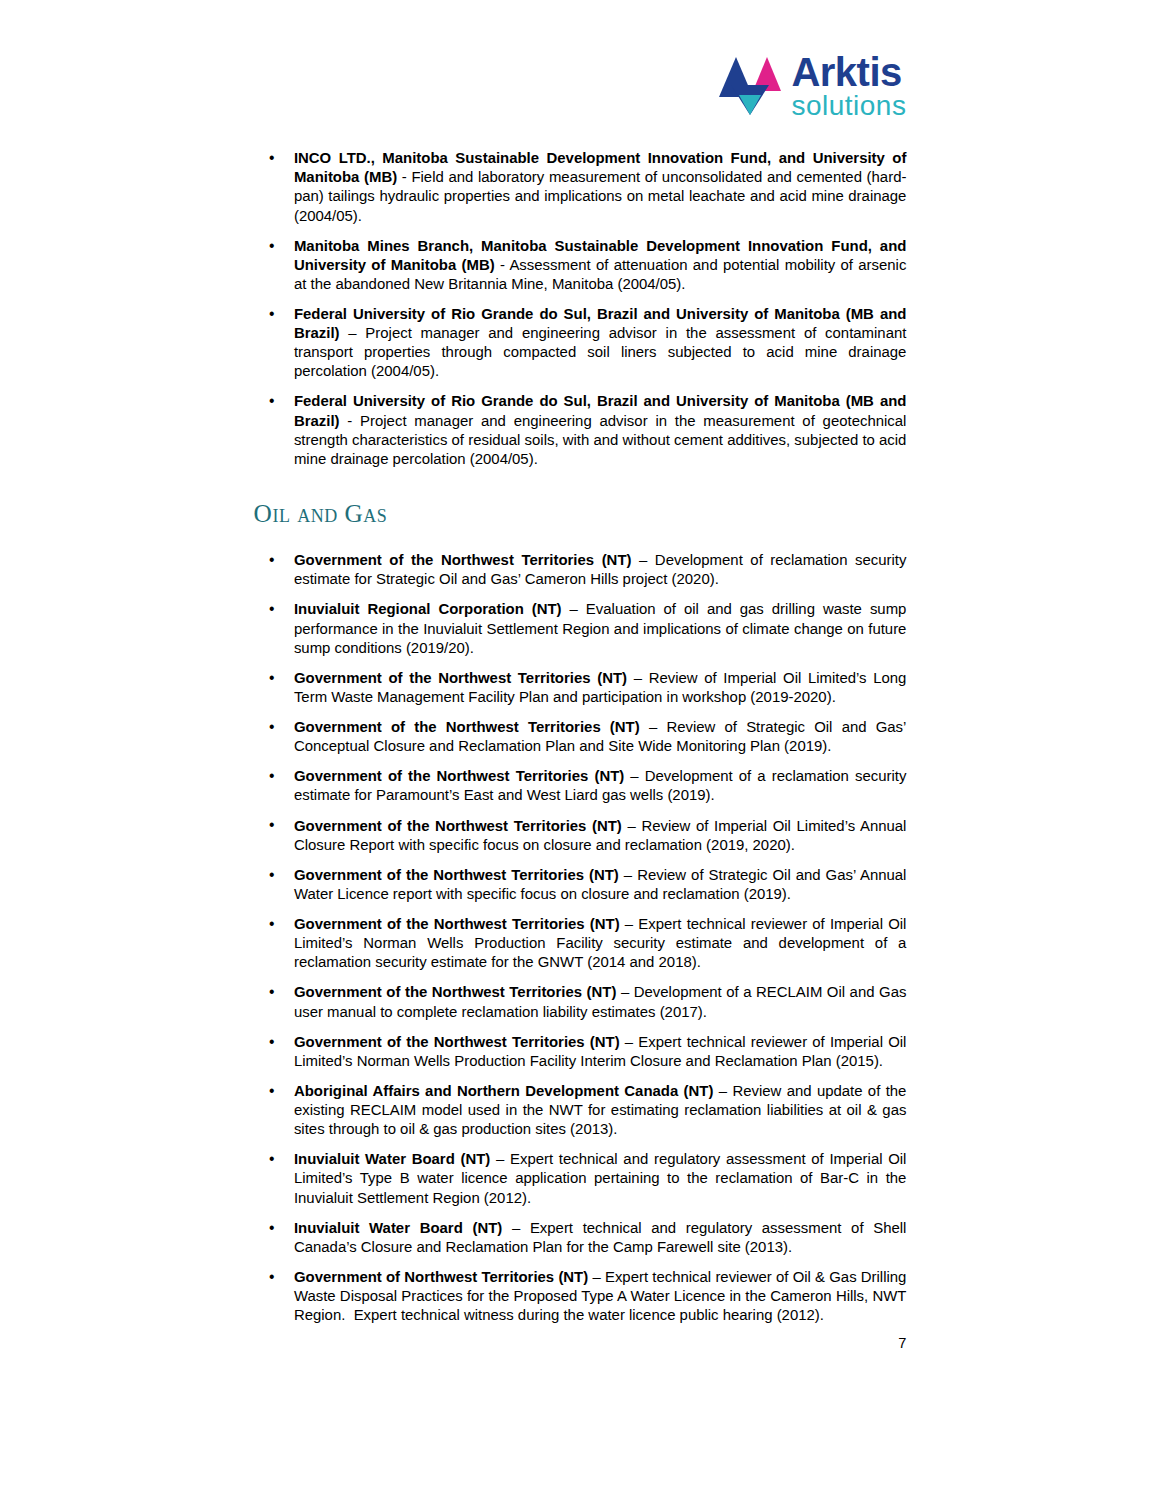Arktis solutions
INCO LTD., Manitoba Sustainable Development Innovation Fund, and University of Manitoba (MB) - Field and laboratory measurement of unconsolidated and cemented (hard-pan) tailings hydraulic properties and implications on metal leachate and acid mine drainage (2004/05).
Manitoba Mines Branch, Manitoba Sustainable Development Innovation Fund, and University of Manitoba (MB) - Assessment of attenuation and potential mobility of arsenic at the abandoned New Britannia Mine, Manitoba (2004/05).
Federal University of Rio Grande do Sul, Brazil and University of Manitoba (MB and Brazil) – Project manager and engineering advisor in the assessment of contaminant transport properties through compacted soil liners subjected to acid mine drainage percolation (2004/05).
Federal University of Rio Grande do Sul, Brazil and University of Manitoba (MB and Brazil) - Project manager and engineering advisor in the measurement of geotechnical strength characteristics of residual soils, with and without cement additives, subjected to acid mine drainage percolation (2004/05).
Oil and Gas
Government of the Northwest Territories (NT) – Development of reclamation security estimate for Strategic Oil and Gas’ Cameron Hills project (2020).
Inuvialuit Regional Corporation (NT) – Evaluation of oil and gas drilling waste sump performance in the Inuvialuit Settlement Region and implications of climate change on future sump conditions (2019/20).
Government of the Northwest Territories (NT) – Review of Imperial Oil Limited’s Long Term Waste Management Facility Plan and participation in workshop (2019-2020).
Government of the Northwest Territories (NT) – Review of Strategic Oil and Gas’ Conceptual Closure and Reclamation Plan and Site Wide Monitoring Plan (2019).
Government of the Northwest Territories (NT) – Development of a reclamation security estimate for Paramount’s East and West Liard gas wells (2019).
Government of the Northwest Territories (NT) – Review of Imperial Oil Limited’s Annual Closure Report with specific focus on closure and reclamation (2019, 2020).
Government of the Northwest Territories (NT) – Review of Strategic Oil and Gas’ Annual Water Licence report with specific focus on closure and reclamation (2019).
Government of the Northwest Territories (NT) – Expert technical reviewer of Imperial Oil Limited’s Norman Wells Production Facility security estimate and development of a reclamation security estimate for the GNWT (2014 and 2018).
Government of the Northwest Territories (NT) – Development of a RECLAIM Oil and Gas user manual to complete reclamation liability estimates (2017).
Government of the Northwest Territories (NT) – Expert technical reviewer of Imperial Oil Limited’s Norman Wells Production Facility Interim Closure and Reclamation Plan (2015).
Aboriginal Affairs and Northern Development Canada (NT) – Review and update of the existing RECLAIM model used in the NWT for estimating reclamation liabilities at oil & gas sites through to oil & gas production sites (2013).
Inuvialuit Water Board (NT) – Expert technical and regulatory assessment of Imperial Oil Limited’s Type B water licence application pertaining to the reclamation of Bar-C in the Inuvialuit Settlement Region (2012).
Inuvialuit Water Board (NT) – Expert technical and regulatory assessment of Shell Canada’s Closure and Reclamation Plan for the Camp Farewell site (2013).
Government of Northwest Territories (NT) – Expert technical reviewer of Oil & Gas Drilling Waste Disposal Practices for the Proposed Type A Water Licence in the Cameron Hills, NWT Region. Expert technical witness during the water licence public hearing (2012).
7